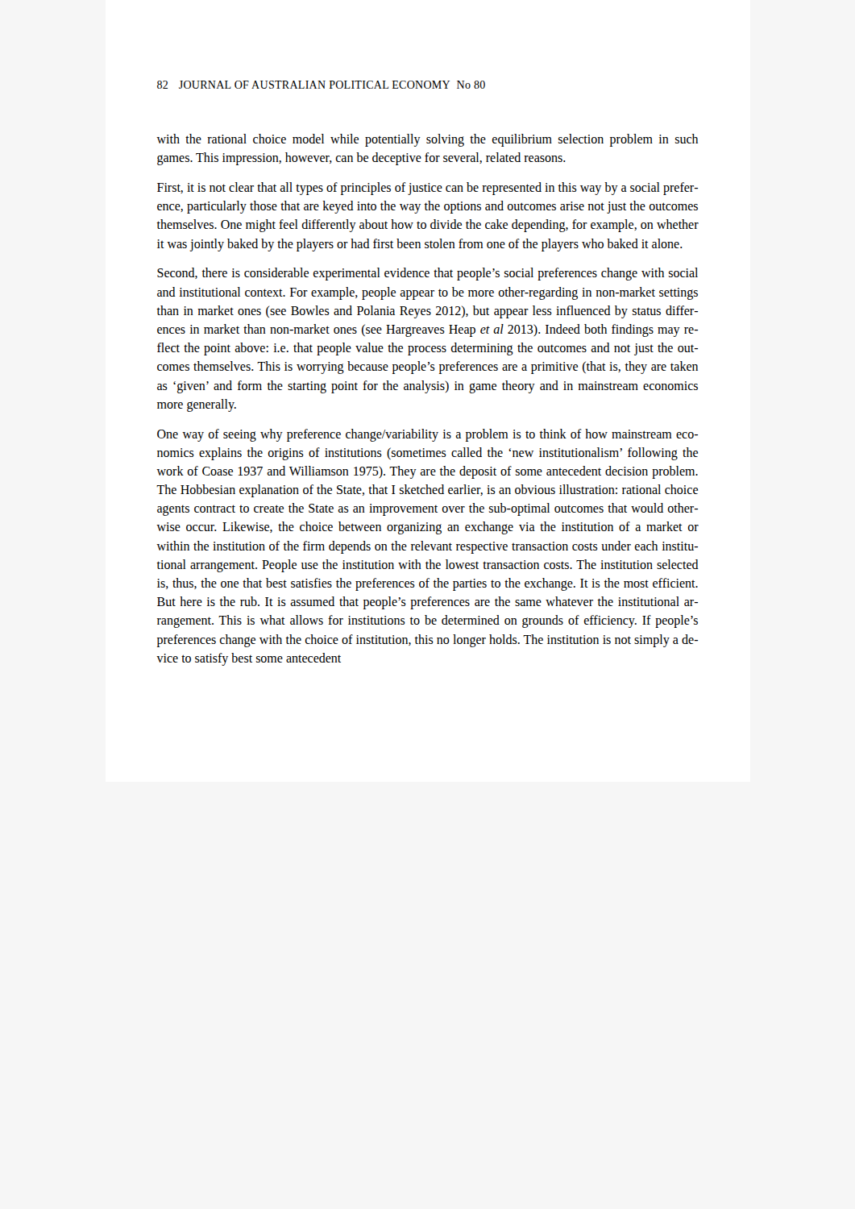82 JOURNAL OF AUSTRALIAN POLITICAL ECONOMY No 80
with the rational choice model while potentially solving the equilibrium selection problem in such games. This impression, however, can be deceptive for several, related reasons.
First, it is not clear that all types of principles of justice can be represented in this way by a social preference, particularly those that are keyed into the way the options and outcomes arise not just the outcomes themselves. One might feel differently about how to divide the cake depending, for example, on whether it was jointly baked by the players or had first been stolen from one of the players who baked it alone.
Second, there is considerable experimental evidence that people’s social preferences change with social and institutional context. For example, people appear to be more other-regarding in non-market settings than in market ones (see Bowles and Polania Reyes 2012), but appear less influenced by status differences in market than non-market ones (see Hargreaves Heap et al 2013). Indeed both findings may reflect the point above: i.e. that people value the process determining the outcomes and not just the outcomes themselves. This is worrying because people’s preferences are a primitive (that is, they are taken as ‘given’ and form the starting point for the analysis) in game theory and in mainstream economics more generally.
One way of seeing why preference change/variability is a problem is to think of how mainstream economics explains the origins of institutions (sometimes called the ‘new institutionalism’ following the work of Coase 1937 and Williamson 1975). They are the deposit of some antecedent decision problem. The Hobbesian explanation of the State, that I sketched earlier, is an obvious illustration: rational choice agents contract to create the State as an improvement over the sub-optimal outcomes that would otherwise occur. Likewise, the choice between organizing an exchange via the institution of a market or within the institution of the firm depends on the relevant respective transaction costs under each institutional arrangement. People use the institution with the lowest transaction costs. The institution selected is, thus, the one that best satisfies the preferences of the parties to the exchange. It is the most efficient. But here is the rub. It is assumed that people’s preferences are the same whatever the institutional arrangement. This is what allows for institutions to be determined on grounds of efficiency. If people’s preferences change with the choice of institution, this no longer holds. The institution is not simply a device to satisfy best some antecedent